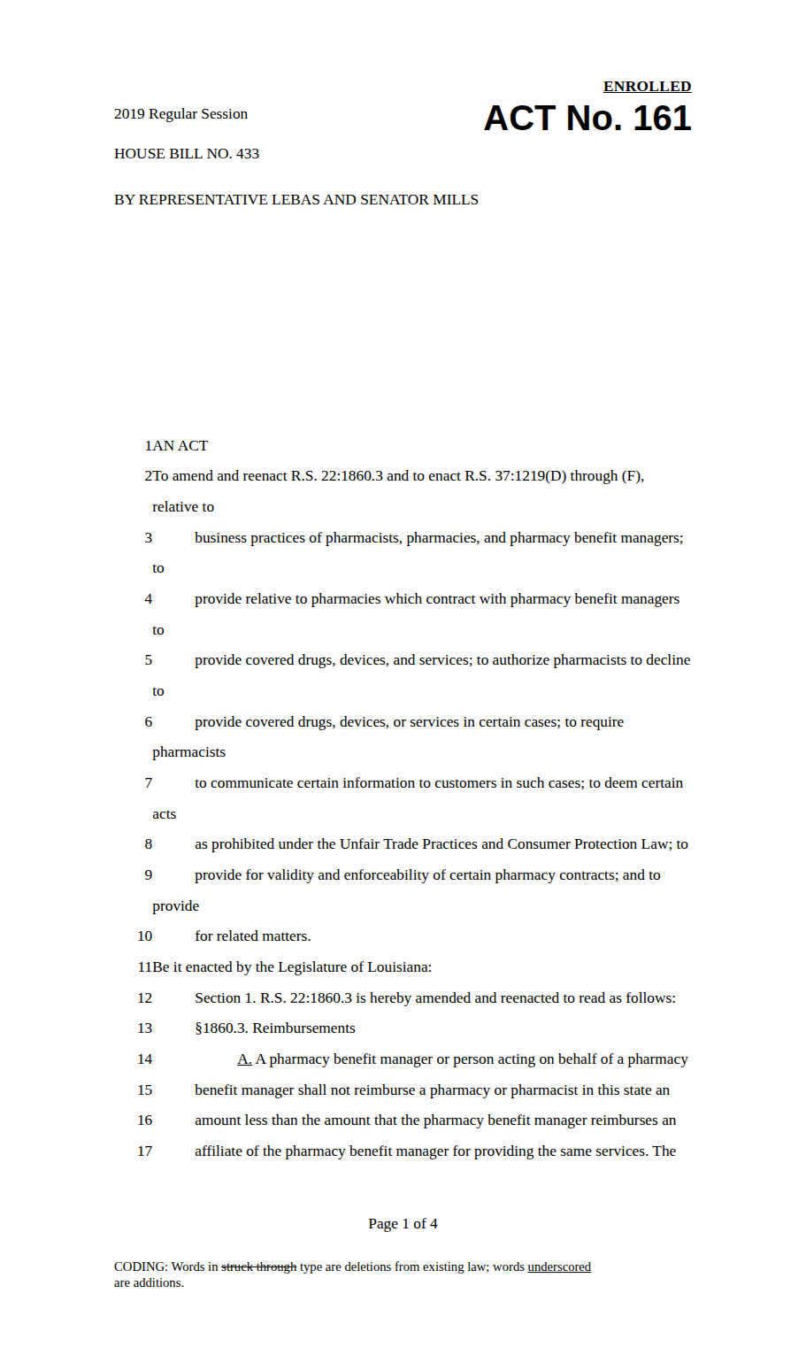ENROLLED
ACT No. 161
2019 Regular Session
HOUSE BILL NO. 433
BY REPRESENTATIVE LEBAS AND SENATOR MILLS
| 1 | AN ACT |
| 2 | To amend and reenact R.S. 22:1860.3 and to enact R.S. 37:1219(D) through (F), relative to |
| 3 | business practices of pharmacists, pharmacies, and pharmacy benefit managers; to |
| 4 | provide relative to pharmacies which contract with pharmacy benefit managers to |
| 5 | provide covered drugs, devices, and services; to authorize pharmacists to decline to |
| 6 | provide covered drugs, devices, or services in certain cases; to require pharmacists |
| 7 | to communicate certain information to customers in such cases; to deem certain acts |
| 8 | as prohibited under the Unfair Trade Practices and Consumer Protection Law; to |
| 9 | provide for validity and enforceability of certain pharmacy contracts; and to provide |
| 10 | for related matters. |
| 11 | Be it enacted by the Legislature of Louisiana: |
| 12 | Section 1. R.S. 22:1860.3 is hereby amended and reenacted to read as follows: |
| 13 | §1860.3. Reimbursements |
| 14 | A. A pharmacy benefit manager or person acting on behalf of a pharmacy |
| 15 | benefit manager shall not reimburse a pharmacy or pharmacist in this state an |
| 16 | amount less than the amount that the pharmacy benefit manager reimburses an |
| 17 | affiliate of the pharmacy benefit manager for providing the same services. The |
Page 1 of 4
CODING: Words in struck through type are deletions from existing law; words underscored
are additions.